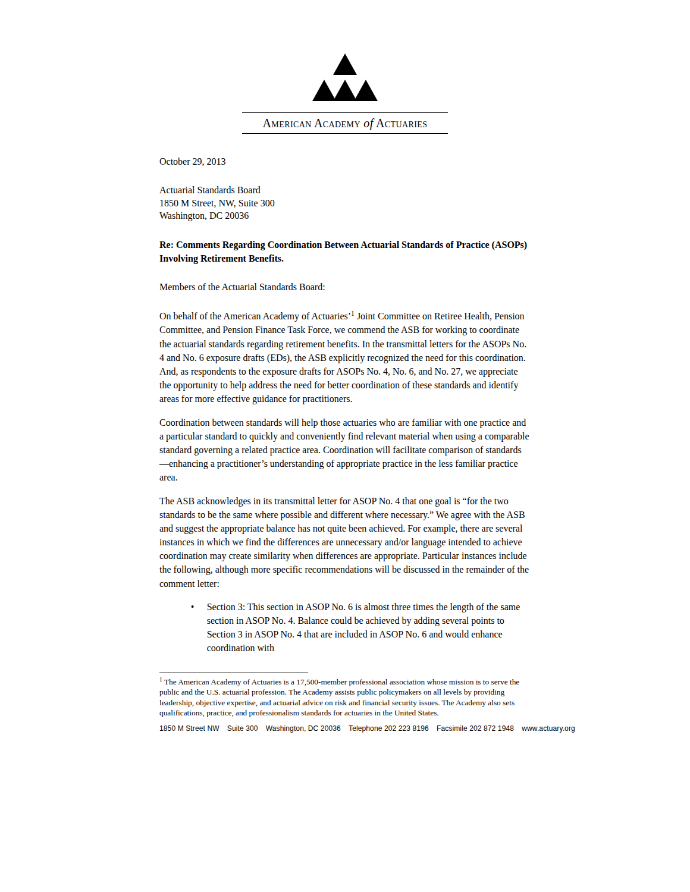American Academy of Actuaries
October 29, 2013
Actuarial Standards Board
1850 M Street, NW, Suite 300
Washington, DC 20036
Re: Comments Regarding Coordination Between Actuarial Standards of Practice (ASOPs) Involving Retirement Benefits.
Members of the Actuarial Standards Board:
On behalf of the American Academy of Actuaries’1 Joint Committee on Retiree Health, Pension Committee, and Pension Finance Task Force, we commend the ASB for working to coordinate the actuarial standards regarding retirement benefits. In the transmittal letters for the ASOPs No. 4 and No. 6 exposure drafts (EDs), the ASB explicitly recognized the need for this coordination. And, as respondents to the exposure drafts for ASOPs No. 4, No. 6, and No. 27, we appreciate the opportunity to help address the need for better coordination of these standards and identify areas for more effective guidance for practitioners.
Coordination between standards will help those actuaries who are familiar with one practice and a particular standard to quickly and conveniently find relevant material when using a comparable standard governing a related practice area. Coordination will facilitate comparison of standards—enhancing a practitioner’s understanding of appropriate practice in the less familiar practice area.
The ASB acknowledges in its transmittal letter for ASOP No. 4 that one goal is “for the two standards to be the same where possible and different where necessary.” We agree with the ASB and suggest the appropriate balance has not quite been achieved. For example, there are several instances in which we find the differences are unnecessary and/or language intended to achieve coordination may create similarity when differences are appropriate. Particular instances include the following, although more specific recommendations will be discussed in the remainder of the comment letter:
Section 3: This section in ASOP No. 6 is almost three times the length of the same section in ASOP No. 4. Balance could be achieved by adding several points to Section 3 in ASOP No. 4 that are included in ASOP No. 6 and would enhance coordination with
1 The American Academy of Actuaries is a 17,500-member professional association whose mission is to serve the public and the U.S. actuarial profession. The Academy assists public policymakers on all levels by providing leadership, objective expertise, and actuarial advice on risk and financial security issues. The Academy also sets qualifications, practice, and professionalism standards for actuaries in the United States.
1850 M Street NW Suite 300 Washington, DC 20036 Telephone 202 223 8196 Facsimile 202 872 1948 www.actuary.org